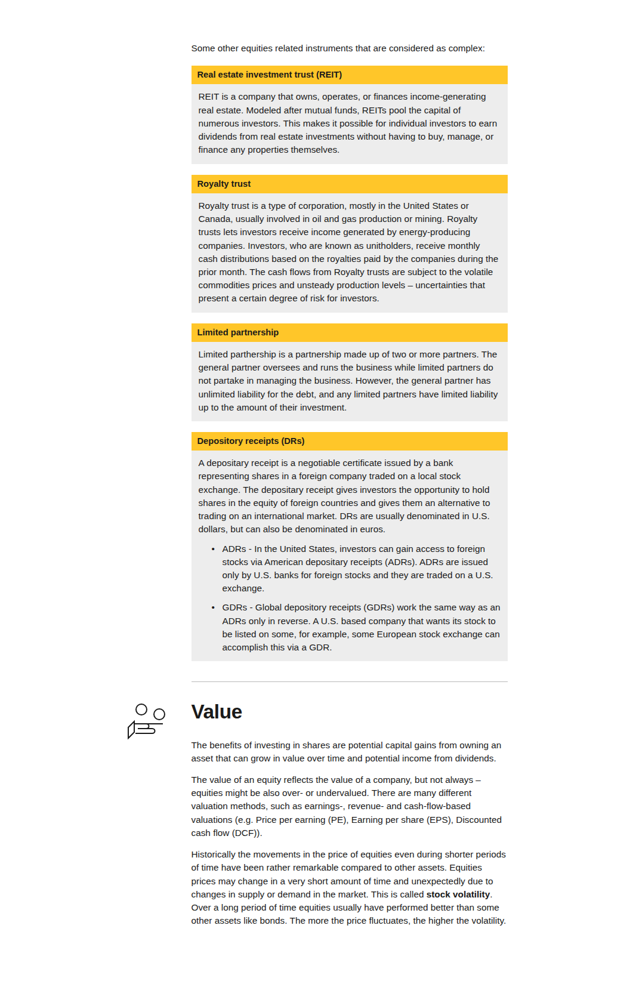Some other equities related instruments that are considered as complex:
Real estate investment trust (REIT)
REIT is a company that owns, operates, or finances income-generating real estate. Modeled after mutual funds, REITs pool the capital of numerous investors. This makes it possible for individual investors to earn dividends from real estate investments without having to buy, manage, or finance any properties themselves.
Royalty trust
Royalty trust is a type of corporation, mostly in the United States or Canada, usually involved in oil and gas production or mining. Royalty trusts lets investors receive income generated by energy-producing companies. Investors, who are known as unitholders, receive monthly cash distributions based on the royalties paid by the companies during the prior month. The cash flows from Royalty trusts are subject to the volatile commodities prices and unsteady production levels – uncertainties that present a certain degree of risk for investors.
Limited partnership
Limited parthership is a partnership made up of two or more partners. The general partner oversees and runs the business while limited partners do not partake in managing the business. However, the general partner has unlimited liability for the debt, and any limited partners have limited liability up to the amount of their investment.
Depository receipts (DRs)
A depositary receipt is a negotiable certificate issued by a bank representing shares in a foreign company traded on a local stock exchange. The depositary receipt gives investors the opportunity to hold shares in the equity of foreign countries and gives them an alternative to trading on an international market. DRs are usually denominated in U.S. dollars, but can also be denominated in euros.
ADRs - In the United States, investors can gain access to foreign stocks via American depositary receipts (ADRs). ADRs are issued only by U.S. banks for foreign stocks and they are traded on a U.S. exchange.
GDRs - Global depository receipts (GDRs) work the same way as an ADRs only in reverse. A U.S. based company that wants its stock to be listed on some, for example, some European stock exchange can accomplish this via a GDR.
Value
The benefits of investing in shares are potential capital gains from owning an asset that can grow in value over time and potential income from dividends.
The value of an equity reflects the value of a company, but not always – equities might be also over- or undervalued. There are many different valuation methods, such as earnings-, revenue- and cash-flow-based valuations (e.g. Price per earning (PE), Earning per share (EPS), Discounted cash flow (DCF)).
Historically the movements in the price of equities even during shorter periods of time have been rather remarkable compared to other assets. Equities prices may change in a very short amount of time and unexpectedly due to changes in supply or demand in the market. This is called stock volatility. Over a long period of time equities usually have performed better than some other assets like bonds. The more the price fluctuates, the higher the volatility.